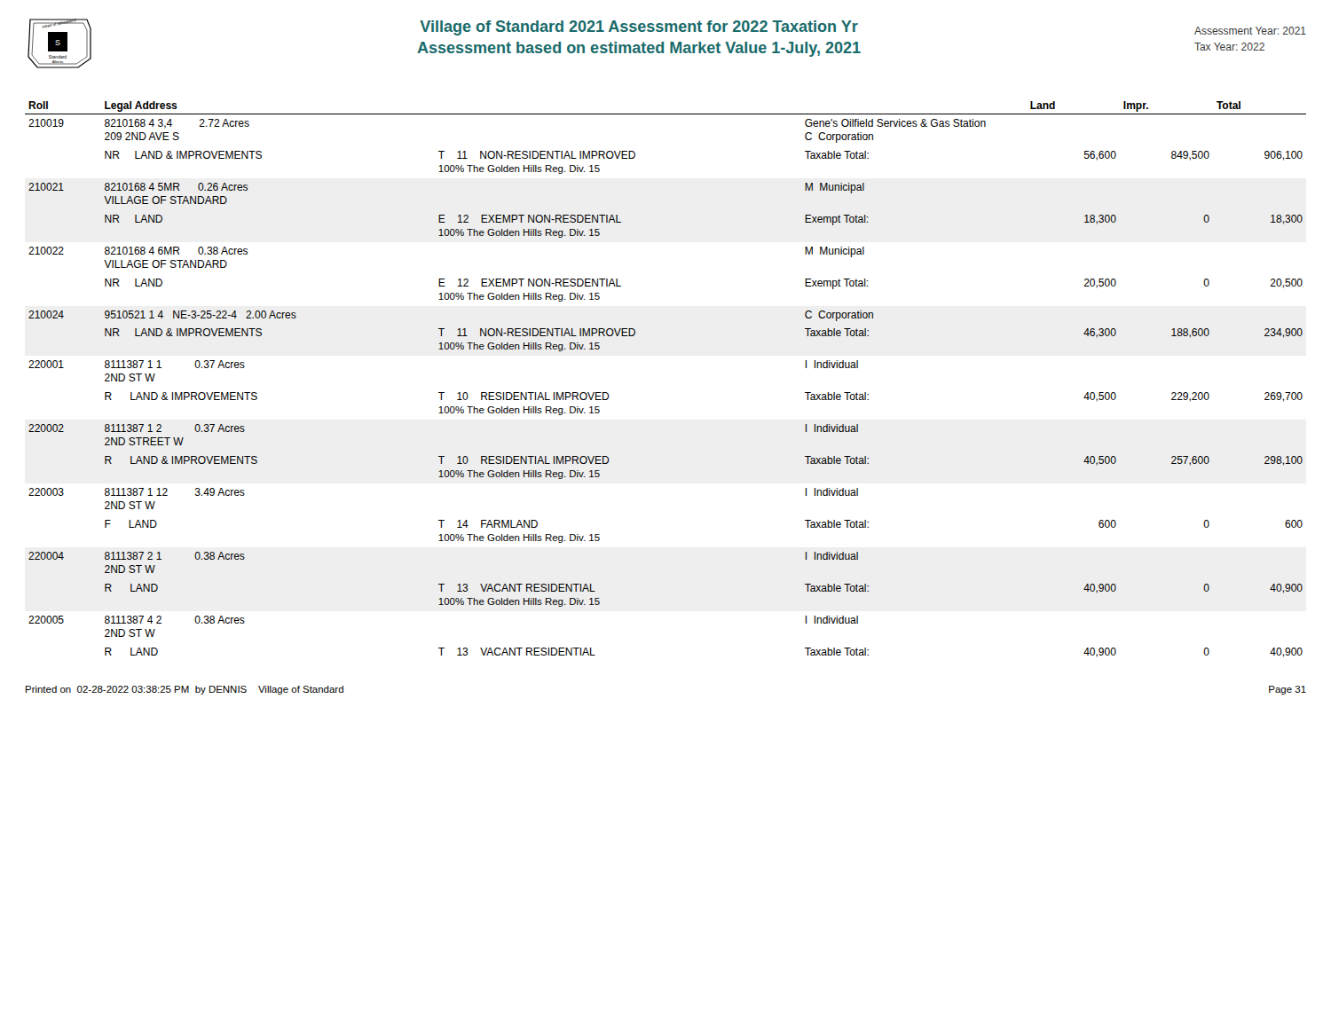S Standard Alberta Heart of Wheatland
Village of Standard 2021 Assessment for 2022 Taxation Yr
Assessment based on estimated Market Value 1-July, 2021
Assessment Year: 2021
Tax Year: 2022
| Roll | Legal Address | | | Land | Impr. | Total |
| --- | --- | --- | --- | --- | --- | --- |
| 210019 | 8210168 4 3,4 2.72 Acres 209 2ND AVE S | | Gene's Oilfield Services & Gas Station C Corporation | | | |
| | NR LAND & IMPROVEMENTS | T 11 NON-RESIDENTIAL IMPROVED 100% The Golden Hills Reg. Div. 15 | Taxable Total: | 56,600 | 849,500 | 906,100 |
| 210021 | 8210168 4 5MR 0.26 Acres VILLAGE OF STANDARD | | M Municipal | | | |
| | NR LAND | E 12 EXEMPT NON-RESDENTIAL 100% The Golden Hills Reg. Div. 15 | Exempt Total: | 18,300 | 0 | 18,300 |
| 210022 | 8210168 4 6MR 0.38 Acres VILLAGE OF STANDARD | | M Municipal | | | |
| | NR LAND | E 12 EXEMPT NON-RESDENTIAL 100% The Golden Hills Reg. Div. 15 | Exempt Total: | 20,500 | 0 | 20,500 |
| 210024 | 9510521 1 4 NE-3-25-22-4 2.00 Acres | | C Corporation | | | |
| | NR LAND & IMPROVEMENTS | T 11 NON-RESIDENTIAL IMPROVED 100% The Golden Hills Reg. Div. 15 | Taxable Total: | 46,300 | 188,600 | 234,900 |
| 220001 | 8111387 1 1 0.37 Acres 2ND ST W | | I Individual | | | |
| | R LAND & IMPROVEMENTS | T 10 RESIDENTIAL IMPROVED 100% The Golden Hills Reg. Div. 15 | Taxable Total: | 40,500 | 229,200 | 269,700 |
| 220002 | 8111387 1 2 0.37 Acres 2ND STREET W | | I Individual | | | |
| | R LAND & IMPROVEMENTS | T 10 RESIDENTIAL IMPROVED 100% The Golden Hills Reg. Div. 15 | Taxable Total: | 40,500 | 257,600 | 298,100 |
| 220003 | 8111387 1 12 3.49 Acres 2ND ST W | | I Individual | | | |
| | F LAND | T 14 FARMLAND 100% The Golden Hills Reg. Div. 15 | Taxable Total: | 600 | 0 | 600 |
| 220004 | 8111387 2 1 0.38 Acres 2ND ST W | | I Individual | | | |
| | R LAND | T 13 VACANT RESIDENTIAL 100% The Golden Hills Reg. Div. 15 | Taxable Total: | 40,900 | 0 | 40,900 |
| 220005 | 8111387 4 2 0.38 Acres 2ND ST W | | I Individual | | | |
| | R LAND | T 13 VACANT RESIDENTIAL | Taxable Total: | 40,900 | 0 | 40,900 |
Printed on 02-28-2022 03:38:25 PM by DENNIS Village of Standard
Page 31